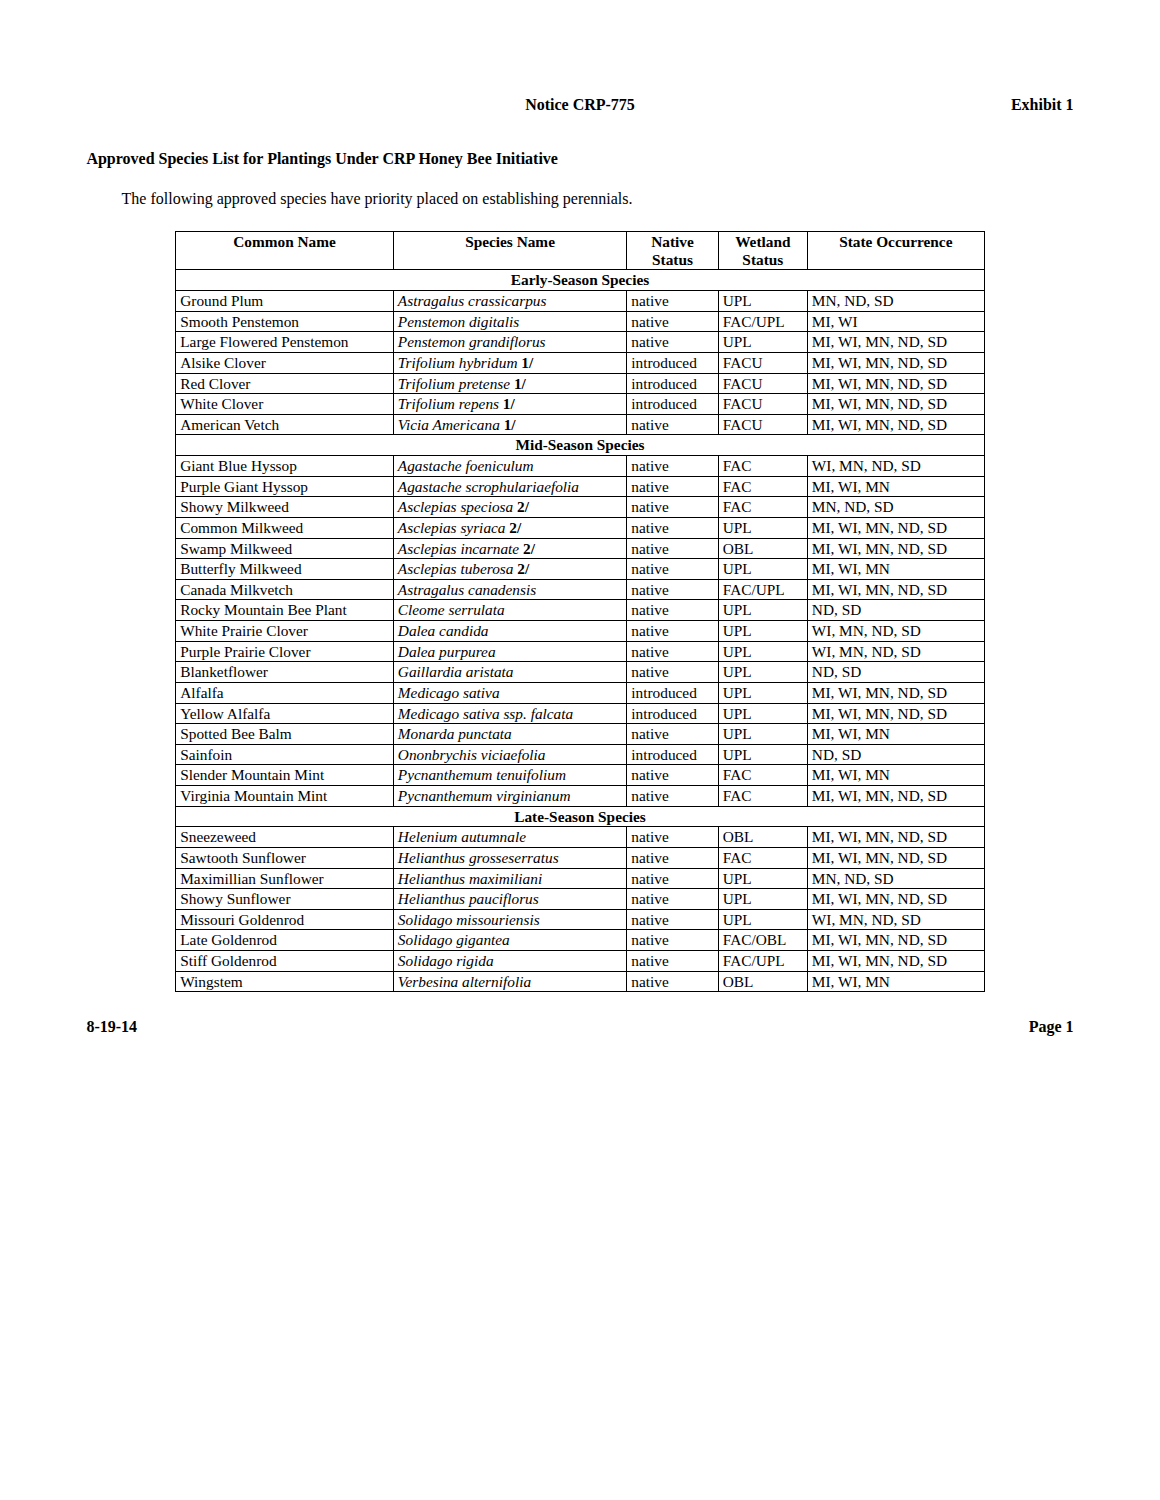Notice CRP-775
Exhibit 1
Approved Species List for Plantings Under CRP Honey Bee Initiative
The following approved species have priority placed on establishing perennials.
| Common Name | Species Name | Native Status | Wetland Status | State Occurrence |
| --- | --- | --- | --- | --- |
| Early-Season Species |
| Ground Plum | Astragalus crassicarpus | native | UPL | MN, ND, SD |
| Smooth Penstemon | Penstemon digitalis | native | FAC/UPL | MI, WI |
| Large Flowered Penstemon | Penstemon grandiflorus | native | UPL | MI, WI, MN, ND, SD |
| Alsike Clover | Trifolium hybridum 1/ | introduced | FACU | MI, WI, MN, ND, SD |
| Red Clover | Trifolium pretense 1/ | introduced | FACU | MI, WI, MN, ND, SD |
| White Clover | Trifolium repens 1/ | introduced | FACU | MI, WI, MN, ND, SD |
| American Vetch | Vicia Americana 1/ | native | FACU | MI, WI, MN, ND, SD |
| Mid-Season Species |
| Giant Blue Hyssop | Agastache foeniculum | native | FAC | WI, MN, ND, SD |
| Purple Giant Hyssop | Agastache scrophulariaefolia | native | FAC | MI, WI, MN |
| Showy Milkweed | Asclepias speciosa 2/ | native | FAC | MN, ND, SD |
| Common Milkweed | Asclepias syriaca 2/ | native | UPL | MI, WI, MN, ND, SD |
| Swamp Milkweed | Asclepias incarnate 2/ | native | OBL | MI, WI, MN, ND, SD |
| Butterfly Milkweed | Asclepias tuberosa 2/ | native | UPL | MI, WI, MN |
| Canada Milkvetch | Astragalus canadensis | native | FAC/UPL | MI, WI, MN, ND, SD |
| Rocky Mountain Bee Plant | Cleome serrulata | native | UPL | ND, SD |
| White Prairie Clover | Dalea candida | native | UPL | WI, MN, ND, SD |
| Purple Prairie Clover | Dalea purpurea | native | UPL | WI, MN, ND, SD |
| Blanketflower | Gaillardia aristata | native | UPL | ND, SD |
| Alfalfa | Medicago sativa | introduced | UPL | MI, WI, MN, ND, SD |
| Yellow Alfalfa | Medicago sativa ssp. falcata | introduced | UPL | MI, WI, MN, ND, SD |
| Spotted Bee Balm | Monarda punctata | native | UPL | MI, WI, MN |
| Sainfoin | Ononbrychis viciaefolia | introduced | UPL | ND, SD |
| Slender Mountain Mint | Pycnanthemum tenuifolium | native | FAC | MI, WI, MN |
| Virginia Mountain Mint | Pycnanthemum virginianum | native | FAC | MI, WI, MN, ND, SD |
| Late-Season Species |
| Sneezeweed | Helenium autumnale | native | OBL | MI, WI, MN, ND, SD |
| Sawtooth Sunflower | Helianthus grosseserratus | native | FAC | MI, WI, MN, ND, SD |
| Maximillian Sunflower | Helianthus maximiliani | native | UPL | MN, ND, SD |
| Showy Sunflower | Helianthus pauciflorus | native | UPL | MI, WI, MN, ND, SD |
| Missouri Goldenrod | Solidago missouriensis | native | UPL | WI, MN, ND, SD |
| Late Goldenrod | Solidago gigantea | native | FAC/OBL | MI, WI, MN, ND, SD |
| Stiff Goldenrod | Solidago rigida | native | FAC/UPL | MI, WI, MN, ND, SD |
| Wingstem | Verbesina alternifolia | native | OBL | MI, WI, MN |
8-19-14
Page 1